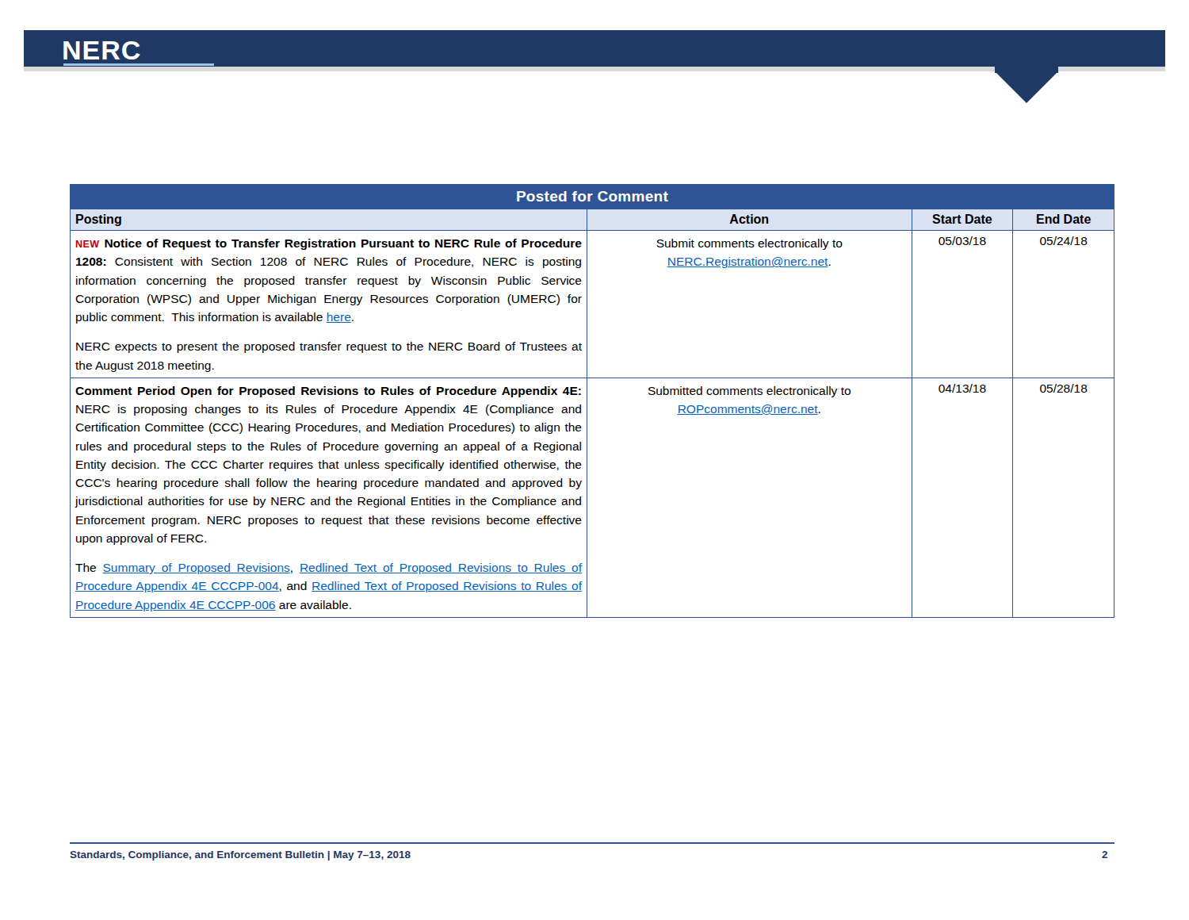NERC
| Posted for Comment |
| Posting | Action | Start Date | End Date |
| NEW Notice of Request to Transfer Registration Pursuant to NERC Rule of Procedure 1208: Consistent with Section 1208 of NERC Rules of Procedure, NERC is posting information concerning the proposed transfer request by Wisconsin Public Service Corporation (WPSC) and Upper Michigan Energy Resources Corporation (UMERC) for public comment. This information is available here . NERC expects to present the proposed transfer request to the NERC Board of Trustees at the August 2018 meeting. | Submit comments electronically to NERC.Registration@nerc.net . | 05/03/18 | 05/24/18 |
| Comment Period Open for Proposed Revisions to Rules of Procedure Appendix 4E: NERC is proposing changes to its Rules of Procedure Appendix 4E (Compliance and Certification Committee (CCC) Hearing Procedures, and Mediation Procedures) to align the rules and procedural steps to the Rules of Procedure governing an appeal of a Regional Entity decision. The CCC Charter requires that unless specifically identified otherwise, the CCC's hearing procedure shall follow the hearing procedure mandated and approved by jurisdictional authorities for use by NERC and the Regional Entities in the Compliance and Enforcement program. NERC proposes to request that these revisions become effective upon approval of FERC. The Summary of Proposed Revisions , Redlined Text of Proposed Revisions to Rules of Procedure Appendix 4E CCCPP-004 , and Redlined Text of Proposed Revisions to Rules of Procedure Appendix 4E CCCPP-006 are available. | Submitted comments electronically to ROPcomments@nerc.net . | 04/13/18 | 05/28/18 |
Standards, Compliance, and Enforcement Bulletin | May 7–13, 2018
2